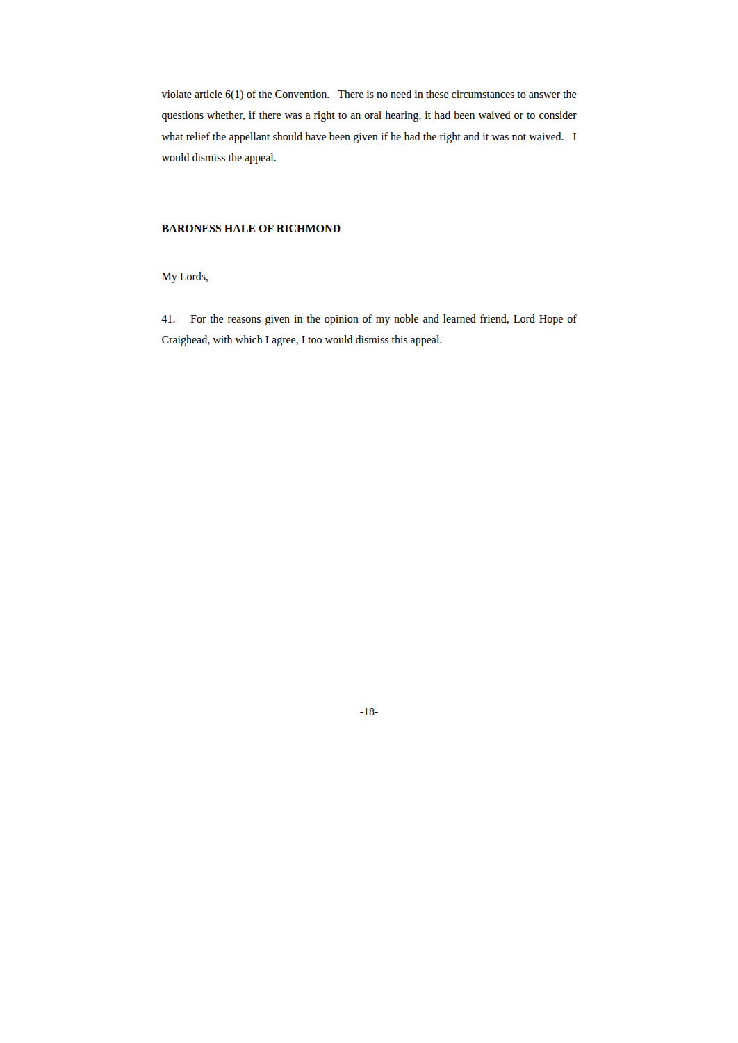violate article 6(1) of the Convention. There is no need in these circumstances to answer the questions whether, if there was a right to an oral hearing, it had been waived or to consider what relief the appellant should have been given if he had the right and it was not waived. I would dismiss the appeal.
BARONESS HALE OF RICHMOND
My Lords,
41. For the reasons given in the opinion of my noble and learned friend, Lord Hope of Craighead, with which I agree, I too would dismiss this appeal.
-18-